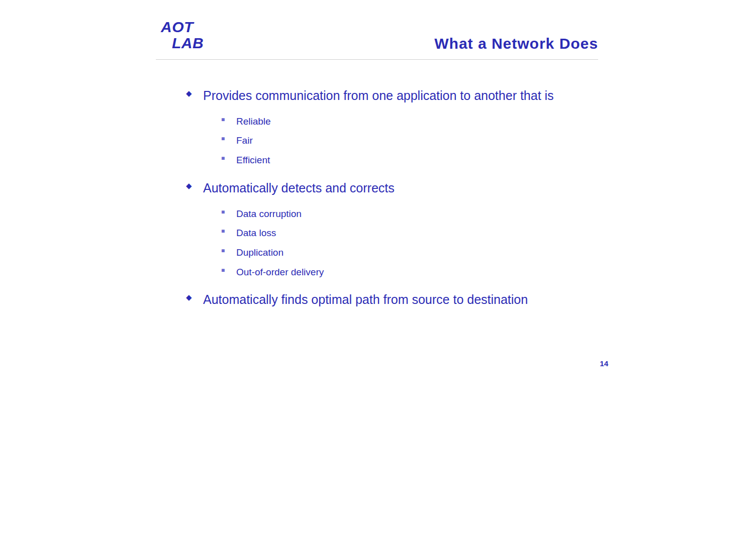AOTLAB
What a Network Does
Provides communication from one application to another that is
Reliable
Fair
Efficient
Automatically detects and corrects
Data corruption
Data loss
Duplication
Out-of-order delivery
Automatically finds optimal path from source to destination
14